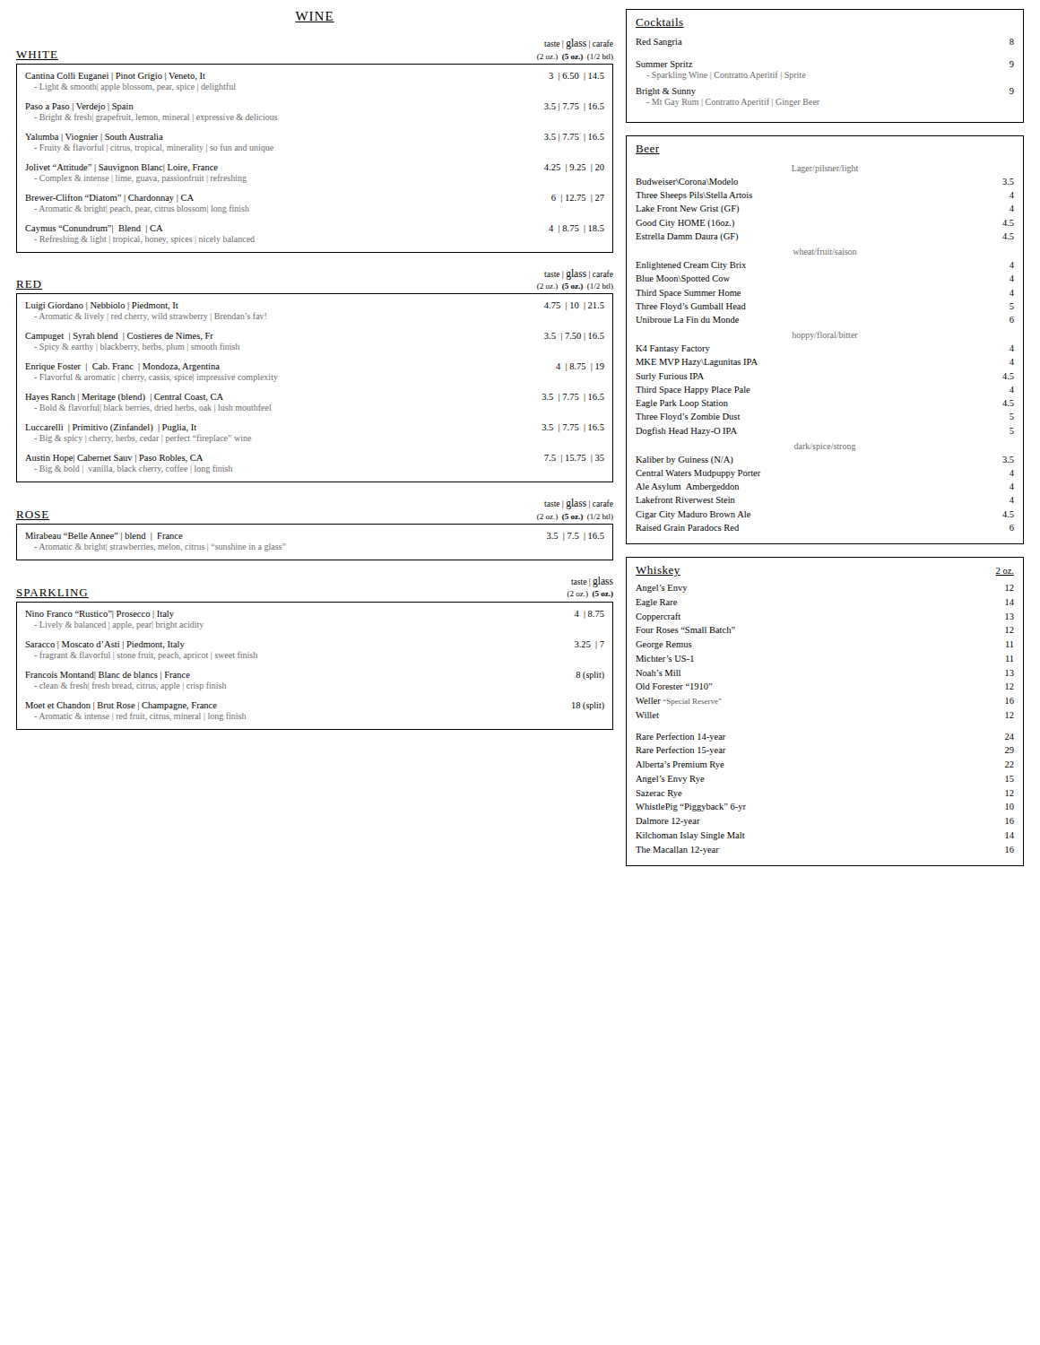WINE
WHITE
taste | glass | carafe
(2 oz.) (5 oz.) (1/2 btl)
Cantina Colli Euganei | Pinot Grigio | Veneto, It 3 | 6.50 | 14.5
Light & smooth| apple blossom, pear, spice | delightful
Paso a Paso | Verdejo | Spain 3.5 | 7.75 | 16.5
Bright & fresh| grapefruit, lemon, mineral | expressive & delicious
Yalumba | Viognier | South Australia 3.5 | 7.75 | 16.5
Fruity & flavorful | citrus, tropical, minerality | so fun and unique
Jolivet “Attitude” | Sauvignon Blanc| Loire, France 4.25 | 9.25 | 20
Complex & intense | lime, guava, passionfruit | refreshing
Brewer-Clifton “Diatom” | Chardonnay | CA 6 | 12.75 | 27
Aromatic & bright| peach, pear, citrus blossom| long finish
Caymus “Conundrum”| Blend | CA 4 | 8.75 | 18.5
Refreshing & light | tropical, honey, spices | nicely balanced
RED
taste | glass | carafe
(2 oz.) (5 oz.) (1/2 btl)
Luigi Giordano | Nebbiolo | Piedmont, It 4.75 | 10 | 21.5
Aromatic & lively | red cherry, wild strawberry | Brendan’s fav!
Campuget | Syrah blend | Costieres de Nimes, Fr 3.5 | 7.50 | 16.5
Spicy & earthy | blackberry, herbs, plum | smooth finish
Enrique Foster | Cab. Franc | Mondoza, Argentina 4 | 8.75 | 19
Flavorful & aromatic | cherry, cassis, spice| impressive complexity
Hayes Ranch | Meritage (blend) | Central Coast, CA 3.5 | 7.75 | 16.5
Bold & flavorful| black berries, dried herbs, oak | lush mouthfeel
Luccarelli | Primitivo (Zinfandel) | Puglia, It 3.5 | 7.75 | 16.5
Big & spicy | cherry, herbs, cedar | perfect “fireplace” wine
Austin Hope| Cabernet Sauv | Paso Robles, CA 7.5 | 15.75 | 35
Big & bold | vanilla, black cherry, coffee | long finish
ROSE
taste | glass | carafe
(2 oz.) (5 oz.) (1/2 btl)
Mirabeau “Belle Annee” | blend | France 3.5 | 7.5 | 16.5
Aromatic & bright| strawberries, melon, citrus | “sunshine in a glass”
SPARKLING
taste | glass
(2 oz.) (5 oz.)
Nino Franco “Rustico”| Prosecco | Italy 4 | 8.75
Lively & balanced | apple, pear| bright acidity
Saracco | Moscato d’Asti | Piedmont, Italy 3.25 | 7
fragrant & flavorful | stone fruit, peach, apricot | sweet finish
Francois Montand| Blanc de blancs | France 8 (split)
clean & fresh| fresh bread, citrus, apple | crisp finish
Moet et Chandon | Brut Rose | Champagne, France 18 (split)
Aromatic & intense | red fruit, citrus, mineral | long finish
Cocktails
Red Sangria 8
Summer Spritz 9
Sparkling Wine | Contratto Aperitif | Sprite
Bright & Sunny 9
Mt Gay Rum | Contratto Aperitif | Ginger Beer
Beer
Lager/pilsner/light
Budweiser\Corona\Modelo 3.5
Three Sheeps Pils\Stella Artois 4
Lake Front New Grist (GF) 4
Good City HOME (16oz.) 4.5
Estrella Damm Daura (GF) 4.5
wheat/fruit/saison
Enlightened Cream City Brix 4
Blue Moon\Spotted Cow 4
Third Space Summer Home 4
Three Floyd’s Gumball Head 5
Unibroue La Fin du Monde 6
hoppy/floral/bitter
K4 Fantasy Factory 4
MKE MVP Hazy\Lagunitas IPA 4
Surly Furious IPA 4.5
Third Space Happy Place Pale 4
Eagle Park Loop Station 4.5
Three Floyd’s Zombie Dust 5
Dogfish Head Hazy-O IPA 5
dark/spice/strong
Kaliber by Guiness (N/A) 3.5
Central Waters Mudpuppy Porter 4
Ale Asylum Ambergeddon 4
Lakefront Riverwest Stein 4
Cigar City Maduro Brown Ale 4.5
Raised Grain Paradocs Red 6
Whiskey
2 oz.
Angel’s Envy 12
Eagle Rare 14
Coppercraft 13
Four Roses “Small Batch”12
George Remus 11
Michter’s US-111
Noah’s Mill 13
Old Forester “1910”12
Weller “Special Reserve”16
Willet 12
Rare Perfection 14-year 24
Rare Perfection 15-year 29
Alberta’s Premium Rye 22
Angel’s Envy Rye 15
Sazerac Rye 12
WhistlePig “Piggyback” 6-yr 10
Dalmore 12-year 16
Kilchoman Islay Single Malt 14
The Macallan 12-year 16